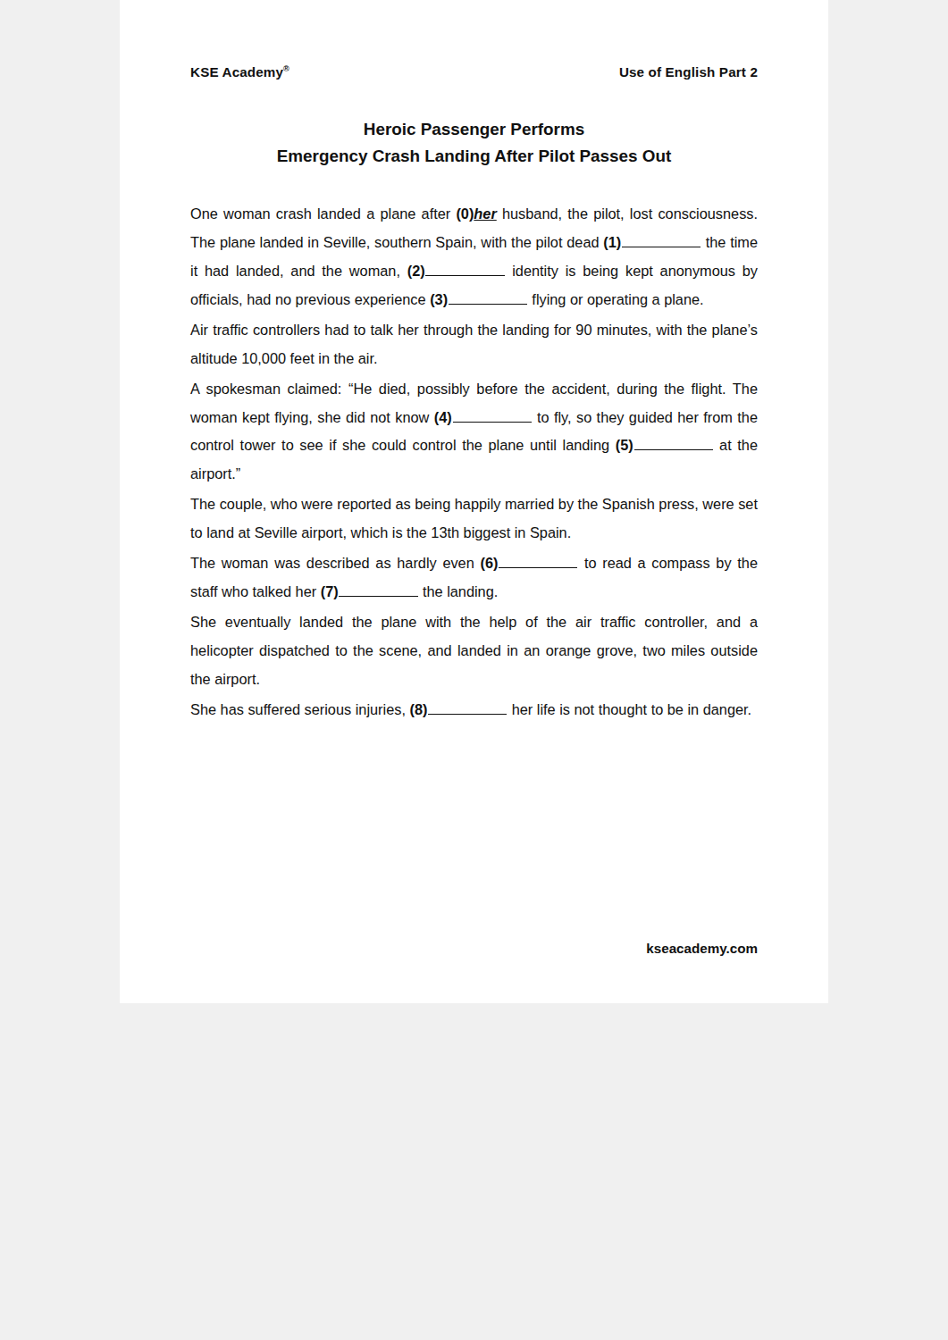KSE Academy® Use of English Part 2
Heroic Passenger Performs
Emergency Crash Landing After Pilot Passes Out
One woman crash landed a plane after (0) her husband, the pilot, lost consciousness. The plane landed in Seville, southern Spain, with the pilot dead (1) the time it had landed, and the woman, (2) identity is being kept anonymous by officials, had no previous experience (3) flying or operating a plane.
Air traffic controllers had to talk her through the landing for 90 minutes, with the plane’s altitude 10,000 feet in the air.
A spokesman claimed: “He died, possibly before the accident, during the flight. The woman kept flying, she did not know (4) to fly, so they guided her from the control tower to see if she could control the plane until landing (5) at the airport.”
The couple, who were reported as being happily married by the Spanish press, were set to land at Seville airport, which is the 13th biggest in Spain.
The woman was described as hardly even (6) to read a compass by the staff who talked her (7) the landing.
She eventually landed the plane with the help of the air traffic controller, and a helicopter dispatched to the scene, and landed in an orange grove, two miles outside the airport.
She has suffered serious injuries, (8) her life is not thought to be in danger.
kseacademy.com